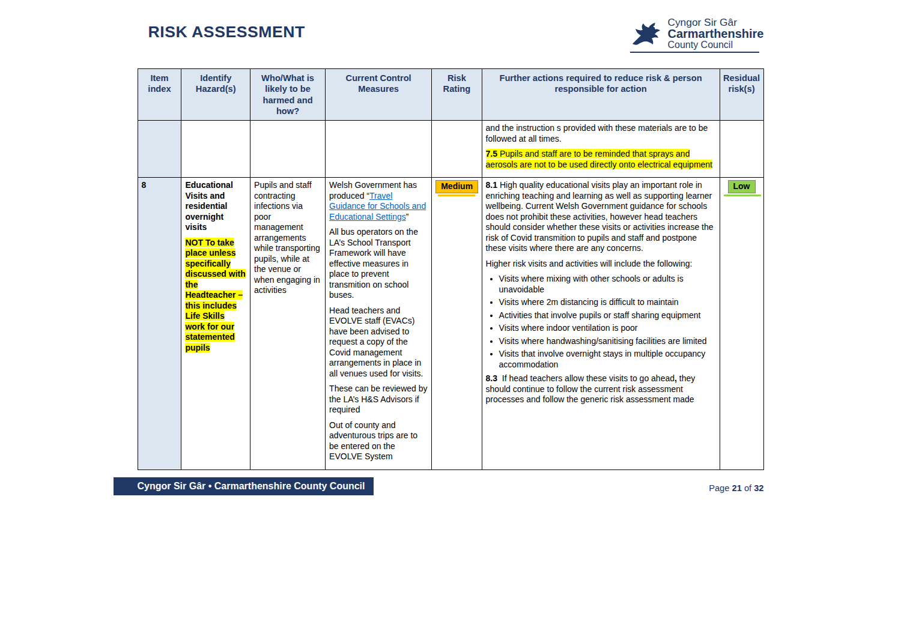RISK ASSESSMENT
Cyngor Sir Gâr
Carmarthenshire
County Council
| Item index | Identify Hazard(s) | Who/What is likely to be harmed and how? | Current Control Measures | Risk Rating | Further actions required to reduce risk & person responsible for action | Residual risk(s) |
| --- | --- | --- | --- | --- | --- | --- |
| | | | | | and the instruction s provided with these materials are to be followed at all times. 7.5 Pupils and staff are to be reminded that sprays and aerosols are not to be used directly onto electrical equipment | |
| 8 | Educational Visits and residential overnight visits NOT To take place unless specifically discussed with the Headteacher – this includes Life Skills work for our statemented pupils | Pupils and staff contracting infections via poor management arrangements while transporting pupils, while at the venue or when engaging in activities | Welsh Government has produced “ Travel Guidance for Schools and Educational Settings ” All bus operators on the LA’s School Transport Framework will have effective measures in place to prevent transmition on school buses. Head teachers and EVOLVE staff (EVACs) have been advised to request a copy of the Covid management arrangements in place in all venues used for visits. These can be reviewed by the LA’s H&S Advisors if required Out of county and adventurous trips are to be entered on the EVOLVE System | Medium | 8.1 High quality educational visits play an important role in enriching teaching and learning as well as supporting learner wellbeing. Current Welsh Government guidance for schools does not prohibit these activities, however head teachers should consider whether these visits or activities increase the risk of Covid transmition to pupils and staff and postpone these visits where there are any concerns. Higher risk visits and activities will include the following: Visits where mixing with other schools or adults is unavoidable Visits where 2m distancing is difficult to maintain Activities that involve pupils or staff sharing equipment Visits where indoor ventilation is poor Visits where handwashing/sanitising facilities are limited Visits that involve overnight stays in multiple occupancy accommodation 8.3 If head teachers allow these visits to go ahead , they should continue to follow the current risk assessment processes and follow the generic risk assessment made | Low |
Cyngor Sir Gâr • Carmarthenshire County Council
Page 21 of 32